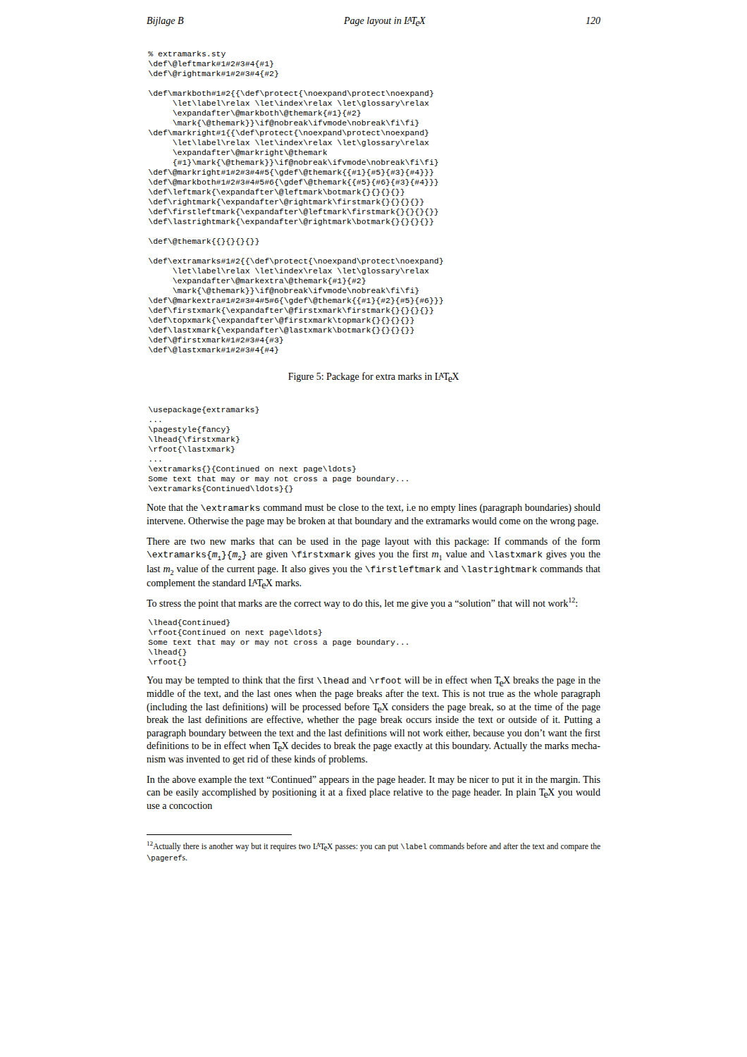Bijlage B
Page layout in La Te X
120
% extramarks.sty
\def\@leftmark#1#2#3#4{#1}
\def\@rightmark#1#2#3#4{#2}

\def\markboth#1#2{{\def\protect{\noexpand\protect\noexpand}
     \let\label\relax \let\index\relax \let\glossary\relax
     \expandafter\@markboth\@themark{#1}{#2}
     \mark{\@themark}}\if@nobreak\ifvmode\nobreak\fi\fi}
\def\markright#1{{\def\protect{\noexpand\protect\noexpand}
     \let\label\relax \let\index\relax \let\glossary\relax
     \expandafter\@markright\@themark
     {#1}\mark{\@themark}}\if@nobreak\ifvmode\nobreak\fi\fi}
\def\@markright#1#2#3#4#5{\gdef\@themark{{#1}{#5}{#3}{#4}}}
\def\@markboth#1#2#3#4#5#6{\gdef\@themark{{#5}{#6}{#3}{#4}}}
\def\leftmark{\expandafter\@leftmark\botmark{}{}{}{}}
\def\rightmark{\expandafter\@rightmark\firstmark{}{}{}{}}
\def\firstleftmark{\expandafter\@leftmark\firstmark{}{}{}{}}
\def\lastrightmark{\expandafter\@rightmark\botmark{}{}{}{}}

\def\@themark{{}{}{}{}}

\def\extramarks#1#2{{\def\protect{\noexpand\protect\noexpand}
     \let\label\relax \let\index\relax \let\glossary\relax
     \expandafter\@markextra\@themark{#1}{#2}
     \mark{\@themark}}\if@nobreak\ifvmode\nobreak\fi\fi}
\def\@markextra#1#2#3#4#5#6{\gdef\@themark{{#1}{#2}{#5}{#6}}}
\def\firstxmark{\expandafter\@firstxmark\firstmark{}{}{}{}}
\def\topxmark{\expandafter\@firstxmark\topmark{}{}{}{}}
\def\lastxmark{\expandafter\@lastxmark\botmark{}{}{}{}}
\def\@firstxmark#1#2#3#4{#3}
\def\@lastxmark#1#2#3#4{#4}
Figure 5: Package for extra marks in La Te X
\usepackage{extramarks}
...
\pagestyle{fancy}
\lhead{\firstxmark}
\rfoot{\lastxmark}
...
\extramarks{}{Continued on next page\ldots}
Some text that may or may not cross a page boundary...
\extramarks{Continued\ldots}{}
Note that the \extramarks command must be close to the text, i.e no empty lines (paragraph boundaries) should intervene. Otherwise the page may be broken at that boundary and the extramarks would come on the wrong page.
There are two new marks that can be used in the page layout with this package: If commands of the form \extramarks{m1}{m2} are given \firstxmark gives you the first m1 value and \lastxmark gives you the last m2 value of the current page. It also gives you the \firstleftmark and \lastrightmark commands that complement the standard La Te X marks.
To stress the point that marks are the correct way to do this, let me give you a “solution” that will not work12:
\lhead{Continued}
\rfoot{Continued on next page\ldots}
Some text that may or may not cross a page boundary...
\lhead{}
\rfoot{}
You may be tempted to think that the first \lhead and \rfoot will be in effect when Te X breaks the page in the middle of the text, and the last ones when the page breaks after the text. This is not true as the whole paragraph (including the last definitions) will be processed before Te X considers the page break, so at the time of the page break the last definitions are effective, whether the page break occurs inside the text or outside of it. Putting a paragraph boundary between the text and the last definitions will not work either, because you don’t want the first definitions to be in effect when Te X decides to break the page exactly at this boundary. Actually the marks mechanism was invented to get rid of these kinds of problems.
In the above example the text “Continued” appears in the page header. It may be nicer to put it in the margin. This can be easily accomplished by positioning it at a fixed place relative to the page header. In plain Te X you would use a concoction
12Actually there is another way but it requires two La Te X passes: you can put \label commands before and after the text and compare the \pagerefs.